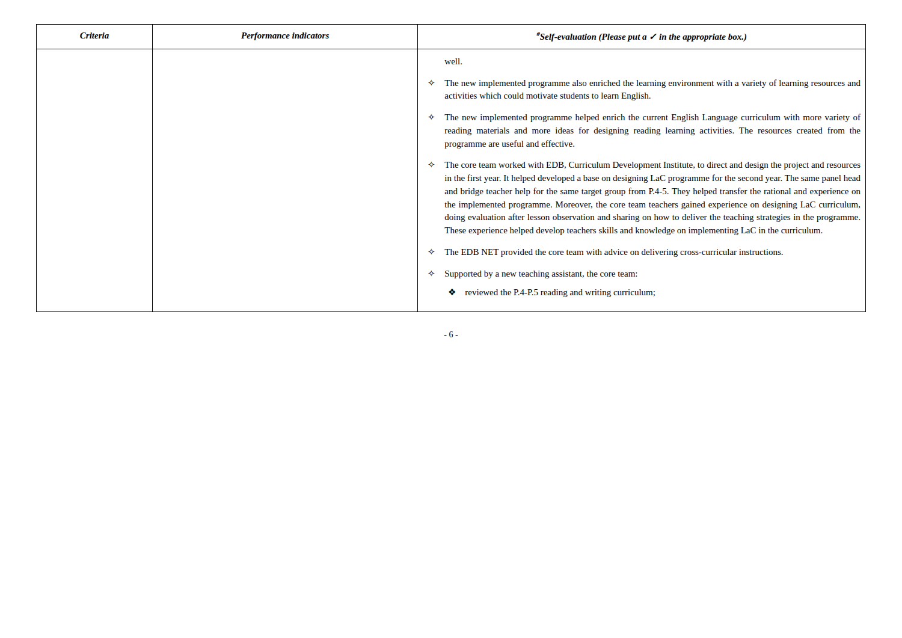| Criteria | Performance indicators | # Self-evaluation (Please put a ✓ in the appropriate box.) |
| --- | --- | --- |
| | | well. The new implemented programme also enriched the learning environment with a variety of learning resources and activities which could motivate students to learn English. The new implemented programme helped enrich the current English Language curriculum with more variety of reading materials and more ideas for designing reading learning activities. The resources created from the programme are useful and effective. The core team worked with EDB, Curriculum Development Institute, to direct and design the project and resources in the first year. It helped developed a base on designing LaC programme for the second year. The same panel head and bridge teacher help for the same target group from P.4-5. They helped transfer the rational and experience on the implemented programme. Moreover, the core team teachers gained experience on designing LaC curriculum, doing evaluation after lesson observation and sharing on how to deliver the teaching strategies in the programme. These experience helped develop teachers skills and knowledge on implementing LaC in the curriculum. The EDB NET provided the core team with advice on delivering cross-curricular instructions. Supported by a new teaching assistant, the core team: reviewed the P.4-P.5 reading and writing curriculum; |
- 6 -